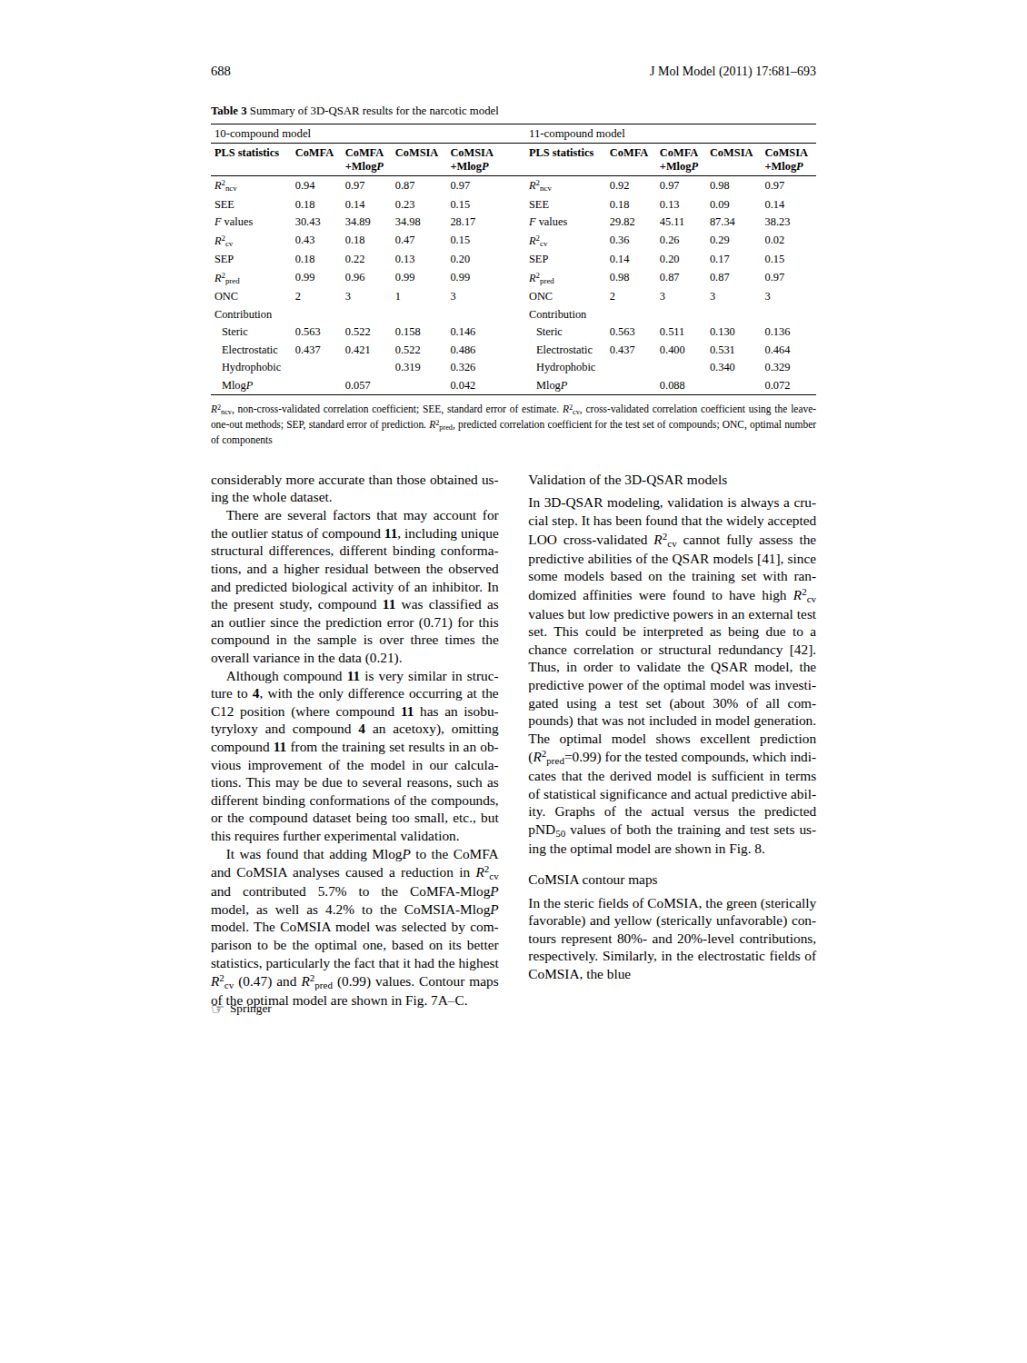688
J Mol Model (2011) 17:681–693
Table 3 Summary of 3D-QSAR results for the narcotic model
| 10-compound model | | 11-compound model |
| PLS statistics | CoMFA | CoMFA +Mlog P | CoMSIA | CoMSIA +Mlog P | | PLS statistics | CoMFA | CoMFA +Mlog P | CoMSIA | CoMSIA +Mlog P |
| R 2 ncv | 0.94 | 0.97 | 0.87 | 0.97 | | R 2 ncv | 0.92 | 0.97 | 0.98 | 0.97 |
| SEE | 0.18 | 0.14 | 0.23 | 0.15 | | SEE | 0.18 | 0.13 | 0.09 | 0.14 |
| F values | 30.43 | 34.89 | 34.98 | 28.17 | | F values | 29.82 | 45.11 | 87.34 | 38.23 |
| R 2 cv | 0.43 | 0.18 | 0.47 | 0.15 | | R 2 cv | 0.36 | 0.26 | 0.29 | 0.02 |
| SEP | 0.18 | 0.22 | 0.13 | 0.20 | | SEP | 0.14 | 0.20 | 0.17 | 0.15 |
| R 2 pred | 0.99 | 0.96 | 0.99 | 0.99 | | R 2 pred | 0.98 | 0.87 | 0.87 | 0.97 |
| ONC | 2 | 3 | 1 | 3 | | ONC | 2 | 3 | 3 | 3 |
| Contribution | | | | | | Contribution | | | | |
| Steric | 0.563 | 0.522 | 0.158 | 0.146 | | Steric | 0.563 | 0.511 | 0.130 | 0.136 |
| Electrostatic | 0.437 | 0.421 | 0.522 | 0.486 | | Electrostatic | 0.437 | 0.400 | 0.531 | 0.464 |
| Hydrophobic | | | 0.319 | 0.326 | | Hydrophobic | | | 0.340 | 0.329 |
| Mlog P | | 0.057 | | 0.042 | | Mlog P | | 0.088 | | 0.072 |
R2ncv, non-cross-validated correlation coefficient; SEE, standard error of estimate. R2cv, cross-validated correlation coefficient using the leave-one-out methods; SEP, standard error of prediction. R2pred, predicted correlation coefficient for the test set of compounds; ONC, optimal number of components
considerably more accurate than those obtained using the whole dataset.
There are several factors that may account for the outlier status of compound 11, including unique structural differences, different binding conformations, and a higher residual between the observed and predicted biological activity of an inhibitor. In the present study, compound 11 was classified as an outlier since the prediction error (0.71) for this compound in the sample is over three times the overall variance in the data (0.21).
Although compound 11 is very similar in structure to 4, with the only difference occurring at the C12 position (where compound 11 has an isobutyryloxy and compound 4 an acetoxy), omitting compound 11 from the training set results in an obvious improvement of the model in our calculations. This may be due to several reasons, such as different binding conformations of the compounds, or the compound dataset being too small, etc., but this requires further experimental validation.
It was found that adding MlogP to the CoMFA and CoMSIA analyses caused a reduction in R2cv and contributed 5.7% to the CoMFA-MlogP model, as well as 4.2% to the CoMSIA-MlogP model. The CoMSIA model was selected by comparison to be the optimal one, based on its better statistics, particularly the fact that it had the highest R2cv (0.47) and R2pred (0.99) values. Contour maps of the optimal model are shown in Fig. 7A–C.
Validation of the 3D-QSAR models
In 3D-QSAR modeling, validation is always a crucial step. It has been found that the widely accepted LOO cross-validated R2cv cannot fully assess the predictive abilities of the QSAR models [41], since some models based on the training set with randomized affinities were found to have high R2cv values but low predictive powers in an external test set. This could be interpreted as being due to a chance correlation or structural redundancy [42]. Thus, in order to validate the QSAR model, the predictive power of the optimal model was investigated using a test set (about 30% of all compounds) that was not included in model generation. The optimal model shows excellent prediction (R2pred=0.99) for the tested compounds, which indicates that the derived model is sufficient in terms of statistical significance and actual predictive ability. Graphs of the actual versus the predicted pND50 values of both the training and test sets using the optimal model are shown in Fig. 8.
CoMSIA contour maps
In the steric fields of CoMSIA, the green (sterically favorable) and yellow (sterically unfavorable) contours represent 80%- and 20%-level contributions, respectively. Similarly, in the electrostatic fields of CoMSIA, the blue
☞ Springer